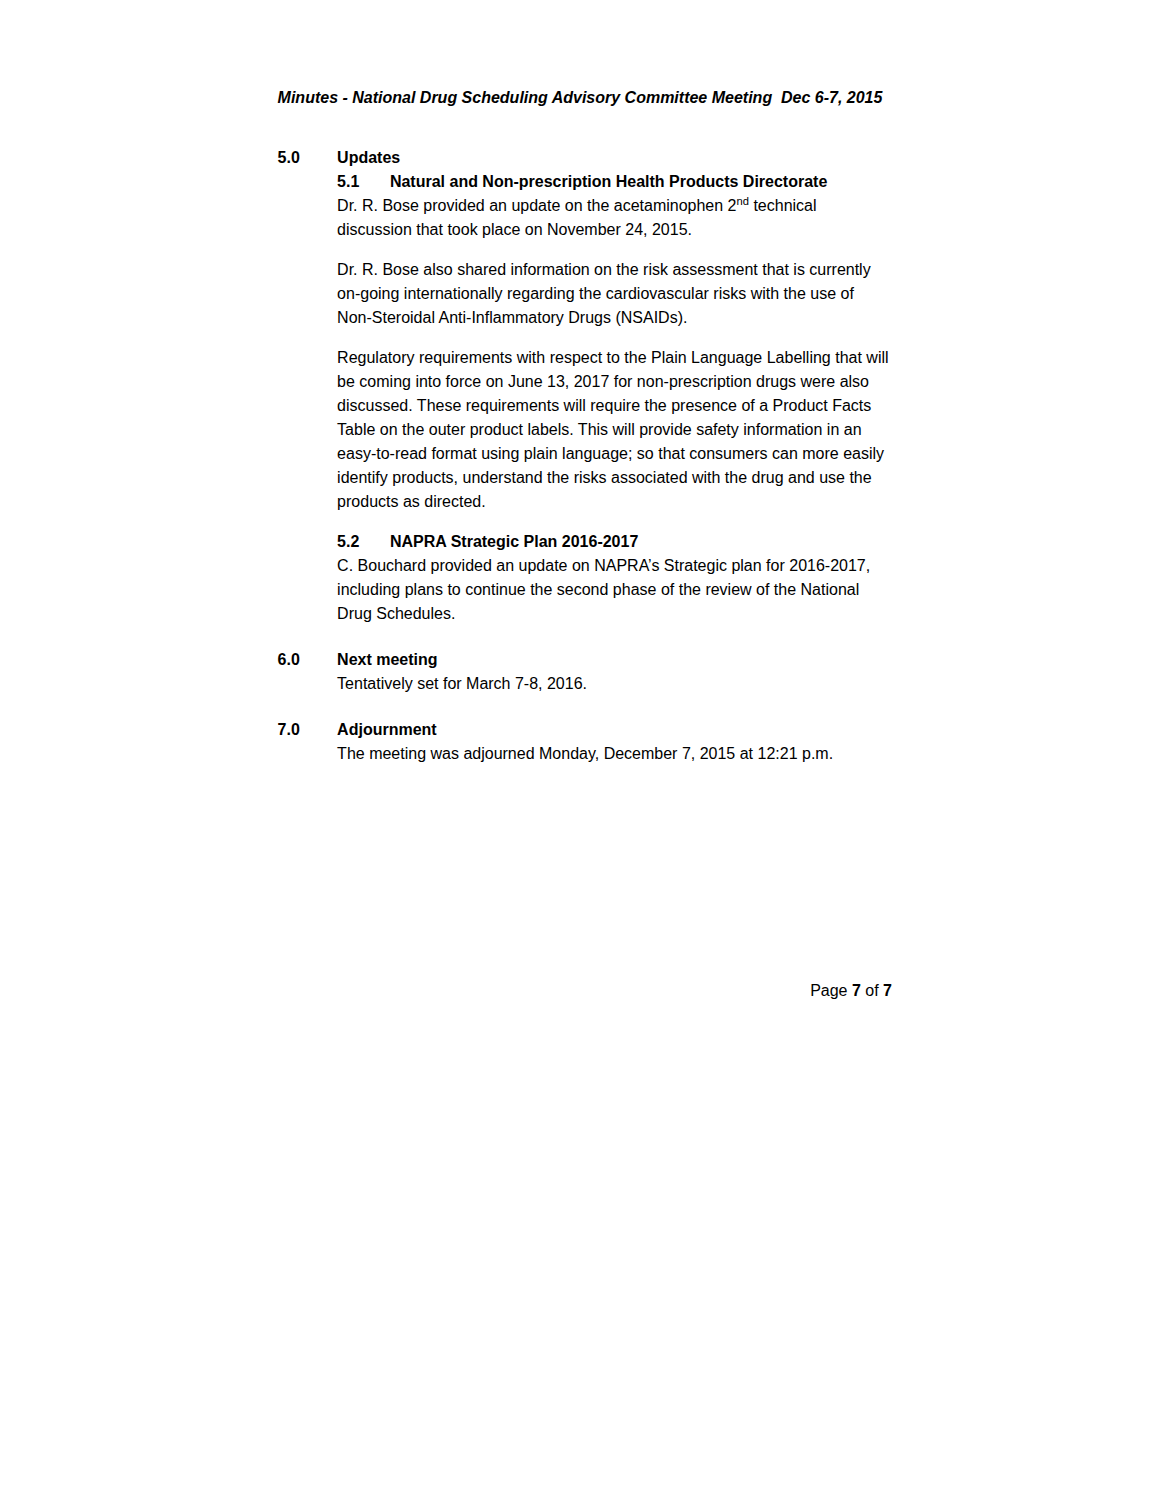Minutes - National Drug Scheduling Advisory Committee Meeting Dec 6-7, 2015
5.0 Updates
5.1 Natural and Non-prescription Health Products Directorate
Dr. R. Bose provided an update on the acetaminophen 2nd technical discussion that took place on November 24, 2015.
Dr. R. Bose also shared information on the risk assessment that is currently on-going internationally regarding the cardiovascular risks with the use of Non-Steroidal Anti-Inflammatory Drugs (NSAIDs).
Regulatory requirements with respect to the Plain Language Labelling that will be coming into force on June 13, 2017 for non-prescription drugs were also discussed. These requirements will require the presence of a Product Facts Table on the outer product labels. This will provide safety information in an easy-to-read format using plain language; so that consumers can more easily identify products, understand the risks associated with the drug and use the products as directed.
5.2 NAPRA Strategic Plan 2016-2017
C. Bouchard provided an update on NAPRA’s Strategic plan for 2016-2017, including plans to continue the second phase of the review of the National Drug Schedules.
6.0 Next meeting
Tentatively set for March 7-8, 2016.
7.0 Adjournment
The meeting was adjourned Monday, December 7, 2015 at 12:21 p.m.
Page 7 of 7